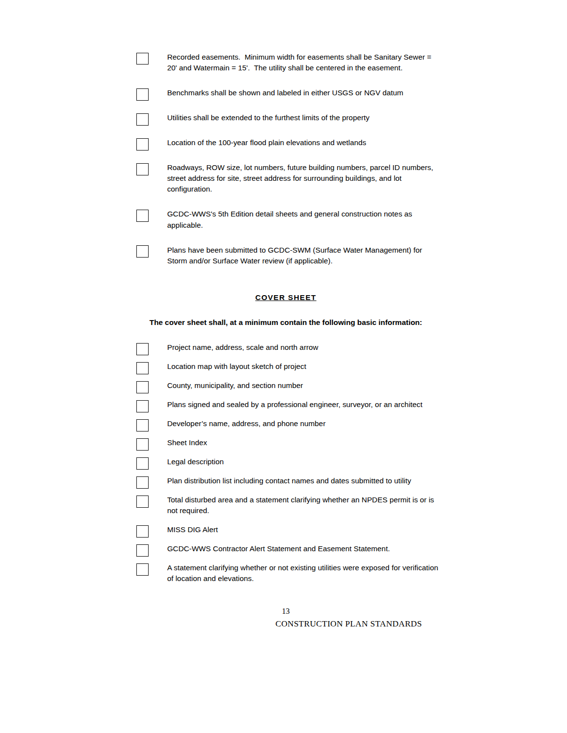Recorded easements. Minimum width for easements shall be Sanitary Sewer = 20' and Watermain = 15'. The utility shall be centered in the easement.
Benchmarks shall be shown and labeled in either USGS or NGV datum
Utilities shall be extended to the furthest limits of the property
Location of the 100-year flood plain elevations and wetlands
Roadways, ROW size, lot numbers, future building numbers, parcel ID numbers, street address for site, street address for surrounding buildings, and lot configuration.
GCDC-WWS's 5th Edition detail sheets and general construction notes as applicable.
Plans have been submitted to GCDC-SWM (Surface Water Management) for Storm and/or Surface Water review (if applicable).
Cover Sheet
The cover sheet shall, at a minimum contain the following basic information:
Project name, address, scale and north arrow
Location map with layout sketch of project
County, municipality, and section number
Plans signed and sealed by a professional engineer, surveyor, or an architect
Developer’s name, address, and phone number
Sheet Index
Legal description
Plan distribution list including contact names and dates submitted to utility
Total disturbed area and a statement clarifying whether an NPDES permit is or is not required.
MISS DIG Alert
GCDC-WWS Contractor Alert Statement and Easement Statement.
A statement clarifying whether or not existing utilities were exposed for verification of location and elevations.
13
CONSTRUCTION PLAN STANDARDS